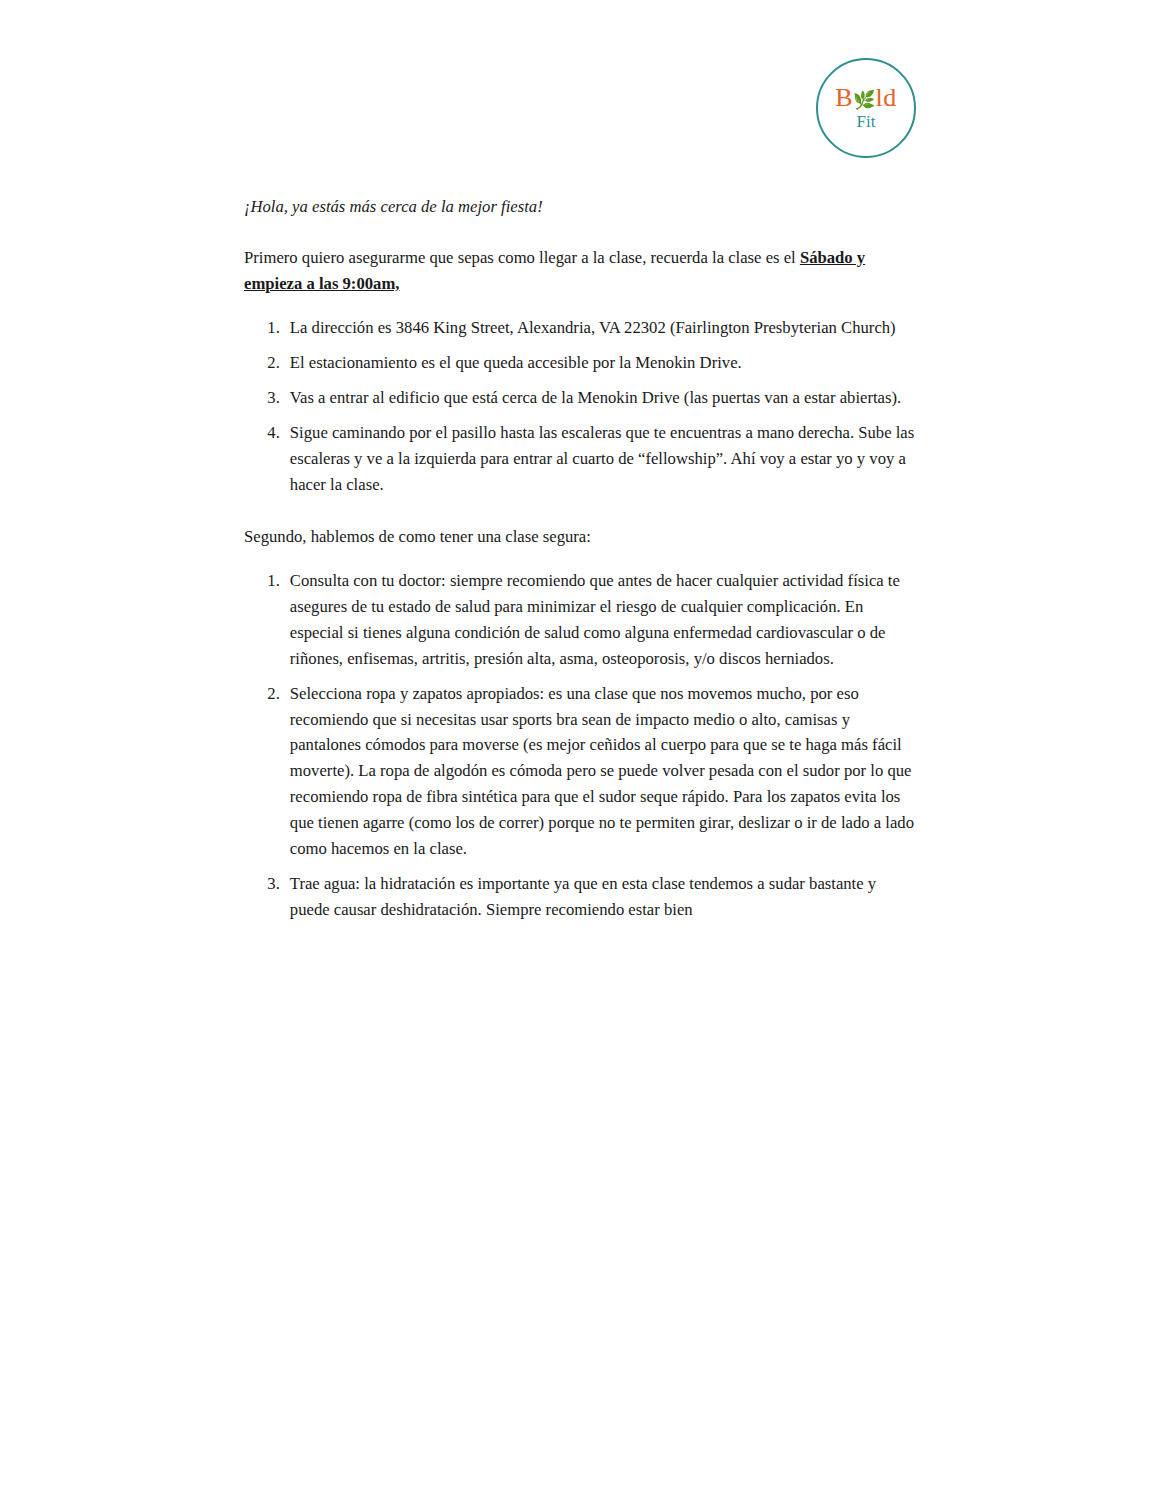B🌿ld Fit
¡Hola, ya estás más cerca de la mejor fiesta!
Primero quiero asegurarme que sepas como llegar a la clase, recuerda la clase es el Sábado y empieza a las 9:00am,
La dirección es 3846 King Street, Alexandria, VA 22302 (Fairlington Presbyterian Church)
El estacionamiento es el que queda accesible por la Menokin Drive.
Vas a entrar al edificio que está cerca de la Menokin Drive (las puertas van a estar abiertas).
Sigue caminando por el pasillo hasta las escaleras que te encuentras a mano derecha. Sube las escaleras y ve a la izquierda para entrar al cuarto de “fellowship”. Ahí voy a estar yo y voy a hacer la clase.
Segundo, hablemos de como tener una clase segura:
Consulta con tu doctor: siempre recomiendo que antes de hacer cualquier actividad física te asegures de tu estado de salud para minimizar el riesgo de cualquier complicación. En especial si tienes alguna condición de salud como alguna enfermedad cardiovascular o de riñones, enfisemas, artritis, presión alta, asma, osteoporosis, y/o discos herniados.
Selecciona ropa y zapatos apropiados: es una clase que nos movemos mucho, por eso recomiendo que si necesitas usar sports bra sean de impacto medio o alto, camisas y pantalones cómodos para moverse (es mejor ceñidos al cuerpo para que se te haga más fácil moverte). La ropa de algodón es cómoda pero se puede volver pesada con el sudor por lo que recomiendo ropa de fibra sintética para que el sudor seque rápido. Para los zapatos evita los que tienen agarre (como los de correr) porque no te permiten girar, deslizar o ir de lado a lado como hacemos en la clase.
Trae agua: la hidratación es importante ya que en esta clase tendemos a sudar bastante y puede causar deshidratación. Siempre recomiendo estar bien